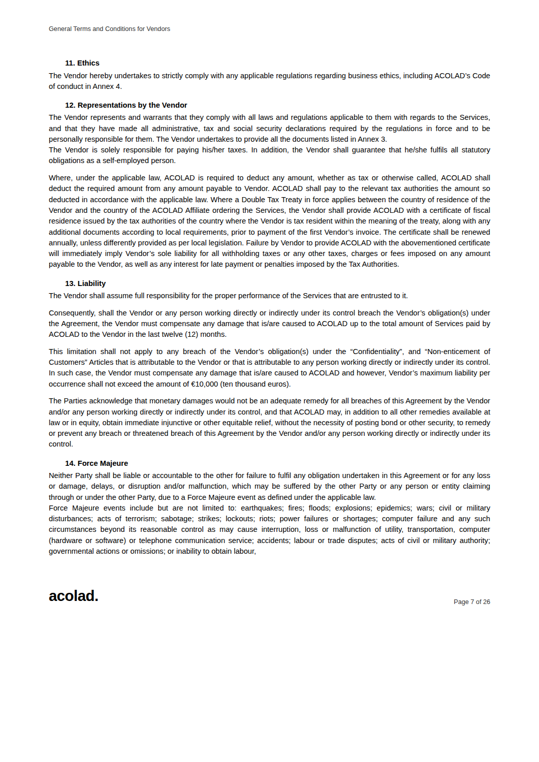General Terms and Conditions for Vendors
11. Ethics
The Vendor hereby undertakes to strictly comply with any applicable regulations regarding business ethics, including ACOLAD’s Code of conduct in Annex 4.
12. Representations by the Vendor
The Vendor represents and warrants that they comply with all laws and regulations applicable to them with regards to the Services, and that they have made all administrative, tax and social security declarations required by the regulations in force and to be personally responsible for them. The Vendor undertakes to provide all the documents listed in Annex 3.
The Vendor is solely responsible for paying his/her taxes. In addition, the Vendor shall guarantee that he/she fulfils all statutory obligations as a self-employed person.
Where, under the applicable law, ACOLAD is required to deduct any amount, whether as tax or otherwise called, ACOLAD shall deduct the required amount from any amount payable to Vendor. ACOLAD shall pay to the relevant tax authorities the amount so deducted in accordance with the applicable law. Where a Double Tax Treaty in force applies between the country of residence of the Vendor and the country of the ACOLAD Affiliate ordering the Services, the Vendor shall provide ACOLAD with a certificate of fiscal residence issued by the tax authorities of the country where the Vendor is tax resident within the meaning of the treaty, along with any additional documents according to local requirements, prior to payment of the first Vendor’s invoice. The certificate shall be renewed annually, unless differently provided as per local legislation. Failure by Vendor to provide ACOLAD with the abovementioned certificate will immediately imply Vendor’s sole liability for all withholding taxes or any other taxes, charges or fees imposed on any amount payable to the Vendor, as well as any interest for late payment or penalties imposed by the Tax Authorities.
13. Liability
The Vendor shall assume full responsibility for the proper performance of the Services that are entrusted to it.
Consequently, shall the Vendor or any person working directly or indirectly under its control breach the Vendor’s obligation(s) under the Agreement, the Vendor must compensate any damage that is/are caused to ACOLAD up to the total amount of Services paid by ACOLAD to the Vendor in the last twelve (12) months.
This limitation shall not apply to any breach of the Vendor’s obligation(s) under the “Confidentiality”, and “Non-enticement of Customers” Articles that is attributable to the Vendor or that is attributable to any person working directly or indirectly under its control. In such case, the Vendor must compensate any damage that is/are caused to ACOLAD and however, Vendor’s maximum liability per occurrence shall not exceed the amount of €10,000 (ten thousand euros).
The Parties acknowledge that monetary damages would not be an adequate remedy for all breaches of this Agreement by the Vendor and/or any person working directly or indirectly under its control, and that ACOLAD may, in addition to all other remedies available at law or in equity, obtain immediate injunctive or other equitable relief, without the necessity of posting bond or other security, to remedy or prevent any breach or threatened breach of this Agreement by the Vendor and/or any person working directly or indirectly under its control.
14. Force Majeure
Neither Party shall be liable or accountable to the other for failure to fulfil any obligation undertaken in this Agreement or for any loss or damage, delays, or disruption and/or malfunction, which may be suffered by the other Party or any person or entity claiming through or under the other Party, due to a Force Majeure event as defined under the applicable law.
Force Majeure events include but are not limited to: earthquakes; fires; floods; explosions; epidemics; wars; civil or military disturbances; acts of terrorism; sabotage; strikes; lockouts; riots; power failures or shortages; computer failure and any such circumstances beyond its reasonable control as may cause interruption, loss or malfunction of utility, transportation, computer (hardware or software) or telephone communication service; accidents; labour or trade disputes; acts of civil or military authority; governmental actions or omissions; or inability to obtain labour,
acolad.
Page 7 of 26